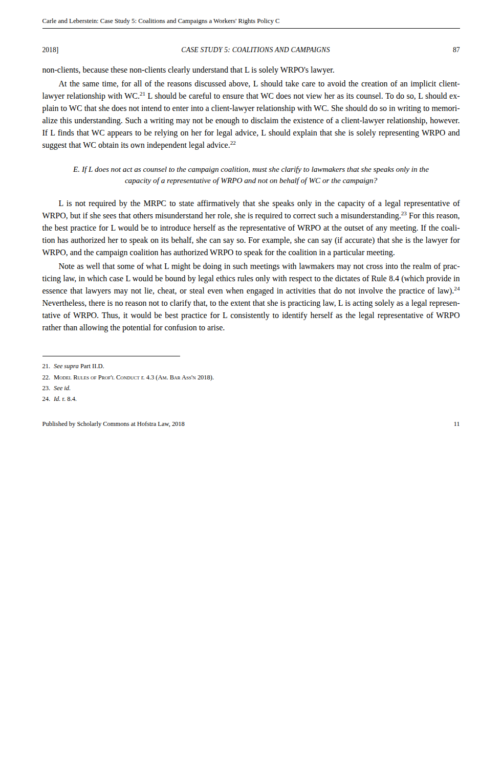Carle and Leberstein: Case Study 5: Coalitions and Campaigns a Workers' Rights Policy C
2018] Case Study 5: Coalitions and Campaigns 87
non-clients, because these non-clients clearly understand that L is solely WRPO's lawyer.
At the same time, for all of the reasons discussed above, L should take care to avoid the creation of an implicit client-lawyer relationship with WC.21 L should be careful to ensure that WC does not view her as its counsel. To do so, L should explain to WC that she does not intend to enter into a client-lawyer relationship with WC. She should do so in writing to memorialize this understanding. Such a writing may not be enough to disclaim the existence of a client-lawyer relationship, however. If L finds that WC appears to be relying on her for legal advice, L should explain that she is solely representing WRPO and suggest that WC obtain its own independent legal advice.22
E. If L does not act as counsel to the campaign coalition, must she clarify to lawmakers that she speaks only in the capacity of a representative of WRPO and not on behalf of WC or the campaign?
L is not required by the MRPC to state affirmatively that she speaks only in the capacity of a legal representative of WRPO, but if she sees that others misunderstand her role, she is required to correct such a misunderstanding.23 For this reason, the best practice for L would be to introduce herself as the representative of WRPO at the outset of any meeting. If the coalition has authorized her to speak on its behalf, she can say so. For example, she can say (if accurate) that she is the lawyer for WRPO, and the campaign coalition has authorized WRPO to speak for the coalition in a particular meeting.
Note as well that some of what L might be doing in such meetings with lawmakers may not cross into the realm of practicing law, in which case L would be bound by legal ethics rules only with respect to the dictates of Rule 8.4 (which provide in essence that lawyers may not lie, cheat, or steal even when engaged in activities that do not involve the practice of law).24 Nevertheless, there is no reason not to clarify that, to the extent that she is practicing law, L is acting solely as a legal representative of WRPO. Thus, it would be best practice for L consistently to identify herself as the legal representative of WRPO rather than allowing the potential for confusion to arise.
21. See supra Part II.D.
22. Model Rules of Prof'l Conduct r. 4.3 (Am. Bar Ass'n 2018).
23. See id.
24. Id. r. 8.4.
Published by Scholarly Commons at Hofstra Law, 2018 11